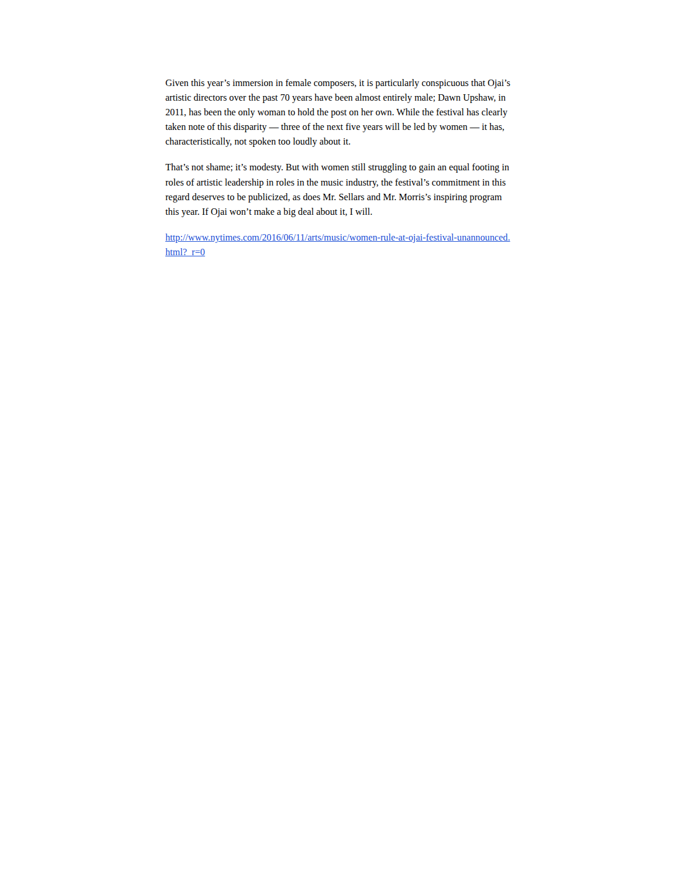Given this year’s immersion in female composers, it is particularly conspicuous that Ojai’s artistic directors over the past 70 years have been almost entirely male; Dawn Upshaw, in 2011, has been the only woman to hold the post on her own. While the festival has clearly taken note of this disparity — three of the next five years will be led by women — it has, characteristically, not spoken too loudly about it.
That’s not shame; it’s modesty. But with women still struggling to gain an equal footing in roles of artistic leadership in roles in the music industry, the festival’s commitment in this regard deserves to be publicized, as does Mr. Sellars and Mr. Morris’s inspiring program this year. If Ojai won’t make a big deal about it, I will.
http://www.nytimes.com/2016/06/11/arts/music/women-rule-at-ojai-festival-unannounced.html?_r=0